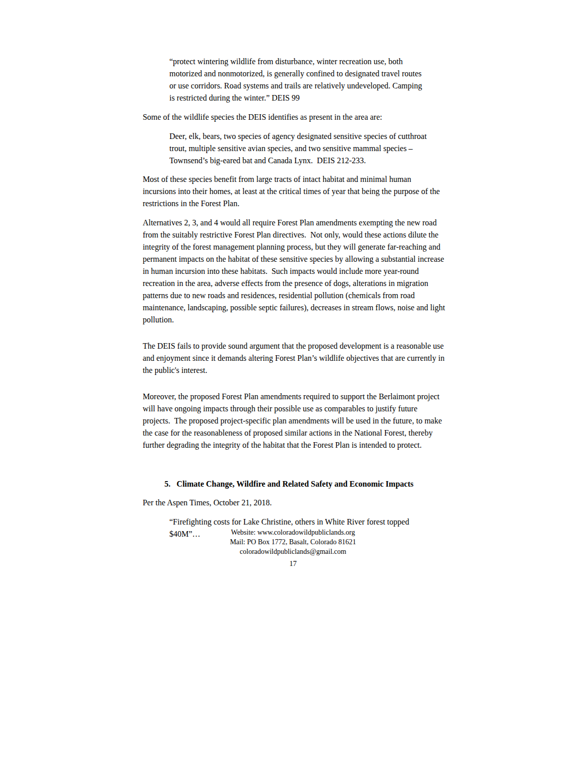“protect wintering wildlife from disturbance, winter recreation use, both motorized and nonmotorized, is generally confined to designated travel routes or use corridors. Road systems and trails are relatively undeveloped. Camping is restricted during the winter.” DEIS 99
Some of the wildlife species the DEIS identifies as present in the area are:
Deer, elk, bears, two species of agency designated sensitive species of cutthroat trout, multiple sensitive avian species, and two sensitive mammal species – Townsend’s big-eared bat and Canada Lynx. DEIS 212-233.
Most of these species benefit from large tracts of intact habitat and minimal human incursions into their homes, at least at the critical times of year that being the purpose of the restrictions in the Forest Plan.
Alternatives 2, 3, and 4 would all require Forest Plan amendments exempting the new road from the suitably restrictive Forest Plan directives. Not only, would these actions dilute the integrity of the forest management planning process, but they will generate far-reaching and permanent impacts on the habitat of these sensitive species by allowing a substantial increase in human incursion into these habitats. Such impacts would include more year-round recreation in the area, adverse effects from the presence of dogs, alterations in migration patterns due to new roads and residences, residential pollution (chemicals from road maintenance, landscaping, possible septic failures), decreases in stream flows, noise and light pollution.
The DEIS fails to provide sound argument that the proposed development is a reasonable use and enjoyment since it demands altering Forest Plan’s wildlife objectives that are currently in the public's interest.
Moreover, the proposed Forest Plan amendments required to support the Berlaimont project will have ongoing impacts through their possible use as comparables to justify future projects. The proposed project-specific plan amendments will be used in the future, to make the case for the reasonableness of proposed similar actions in the National Forest, thereby further degrading the integrity of the habitat that the Forest Plan is intended to protect.
5. Climate Change, Wildfire and Related Safety and Economic Impacts
Per the Aspen Times, October 21, 2018.
“Firefighting costs for Lake Christine, others in White River forest topped $40M”…
Website: www.coloradowildpubliclands.org
Mail: PO Box 1772, Basalt, Colorado 81621
coloradowildpubliclands@gmail.com
17